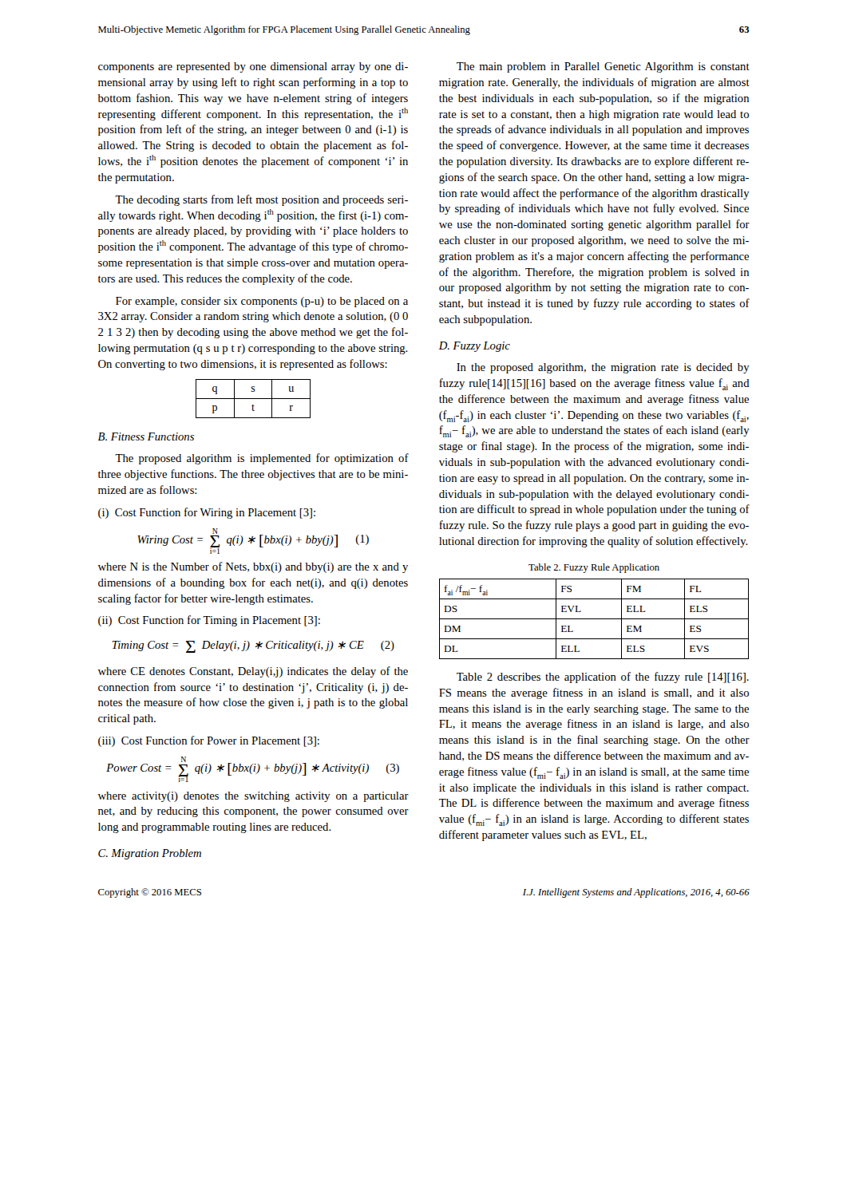Multi-Objective Memetic Algorithm for FPGA Placement Using Parallel Genetic Annealing 63
components are represented by one dimensional array by one dimensional array by using left to right scan performing in a top to bottom fashion. This way we have n-element string of integers representing different component. In this representation, the ith position from left of the string, an integer between 0 and (i-1) is allowed. The String is decoded to obtain the placement as follows, the ith position denotes the placement of component ‘i’ in the permutation.
The decoding starts from left most position and proceeds serially towards right. When decoding ith position, the first (i-1) components are already placed, by providing with ‘i’ place holders to position the ith component. The advantage of this type of chromosome representation is that simple cross-over and mutation operators are used. This reduces the complexity of the code.
For example, consider six components (p-u) to be placed on a 3X2 array. Consider a random string which denote a solution, (0 0 2 1 3 2) then by decoding using the above method we get the following permutation (q s u p t r) corresponding to the above string. On converting to two dimensions, it is represented as follows:
| q | s | u |
| p | t | r |
B. Fitness Functions
The proposed algorithm is implemented for optimization of three objective functions. The three objectives that are to be minimized are as follows:
(i) Cost Function for Wiring in Placement [3]:
Wiring Cost = ΣNi=1 q(i) ∗ [bbx(i) + bby(j)] (1)
where N is the Number of Nets, bbx(i) and bby(i) are the x and y dimensions of a bounding box for each net(i), and q(i) denotes scaling factor for better wire-length estimates.
(ii) Cost Function for Timing in Placement [3]:
Timing Cost = Σ Delay(i, j) ∗ Criticality(i, j) ∗ CE (2)
where CE denotes Constant, Delay(i,j) indicates the delay of the connection from source ‘i’ to destination ‘j’, Criticality (i, j) denotes the measure of how close the given i, j path is to the global critical path.
(iii) Cost Function for Power in Placement [3]:
Power Cost = ΣNi=1 q(i) ∗ [bbx(i) + bby(j)] ∗ Activity(i) (3)
where activity(i) denotes the switching activity on a particular net, and by reducing this component, the power consumed over long and programmable routing lines are reduced.
C. Migration Problem
The main problem in Parallel Genetic Algorithm is constant migration rate. Generally, the individuals of migration are almost the best individuals in each sub-population, so if the migration rate is set to a constant, then a high migration rate would lead to the spreads of advance individuals in all population and improves the speed of convergence. However, at the same time it decreases the population diversity. Its drawbacks are to explore different regions of the search space. On the other hand, setting a low migration rate would affect the performance of the algorithm drastically by spreading of individuals which have not fully evolved. Since we use the non-dominated sorting genetic algorithm parallel for each cluster in our proposed algorithm, we need to solve the migration problem as it's a major concern affecting the performance of the algorithm. Therefore, the migration problem is solved in our proposed algorithm by not setting the migration rate to constant, but instead it is tuned by fuzzy rule according to states of each subpopulation.
D. Fuzzy Logic
In the proposed algorithm, the migration rate is decided by fuzzy rule[14][15][16] based on the average fitness value fai and the difference between the maximum and average fitness value (fmi-fai) in each cluster ‘i’. Depending on these two variables (fai, fmi− fai), we are able to understand the states of each island (early stage or final stage). In the process of the migration, some individuals in sub-population with the advanced evolutionary condition are easy to spread in all population. On the contrary, some individuals in sub-population with the delayed evolutionary condition are difficult to spread in whole population under the tuning of fuzzy rule. So the fuzzy rule plays a good part in guiding the evolutional direction for improving the quality of solution effectively.
Table 2. Fuzzy Rule Application
| f ai /f mi − f ai | FS | FM | FL |
| DS | EVL | ELL | ELS |
| DM | EL | EM | ES |
| DL | ELL | ELS | EVS |
Table 2 describes the application of the fuzzy rule [14][16]. FS means the average fitness in an island is small, and it also means this island is in the early searching stage. The same to the FL, it means the average fitness in an island is large, and also means this island is in the final searching stage. On the other hand, the DS means the difference between the maximum and average fitness value (fmi− fai) in an island is small, at the same time it also implicate the individuals in this island is rather compact. The DL is difference between the maximum and average fitness value (fmi− fai) in an island is large. According to different states different parameter values such as EVL, EL,
Copyright © 2016 MECS I.J. Intelligent Systems and Applications, 2016, 4, 60-66